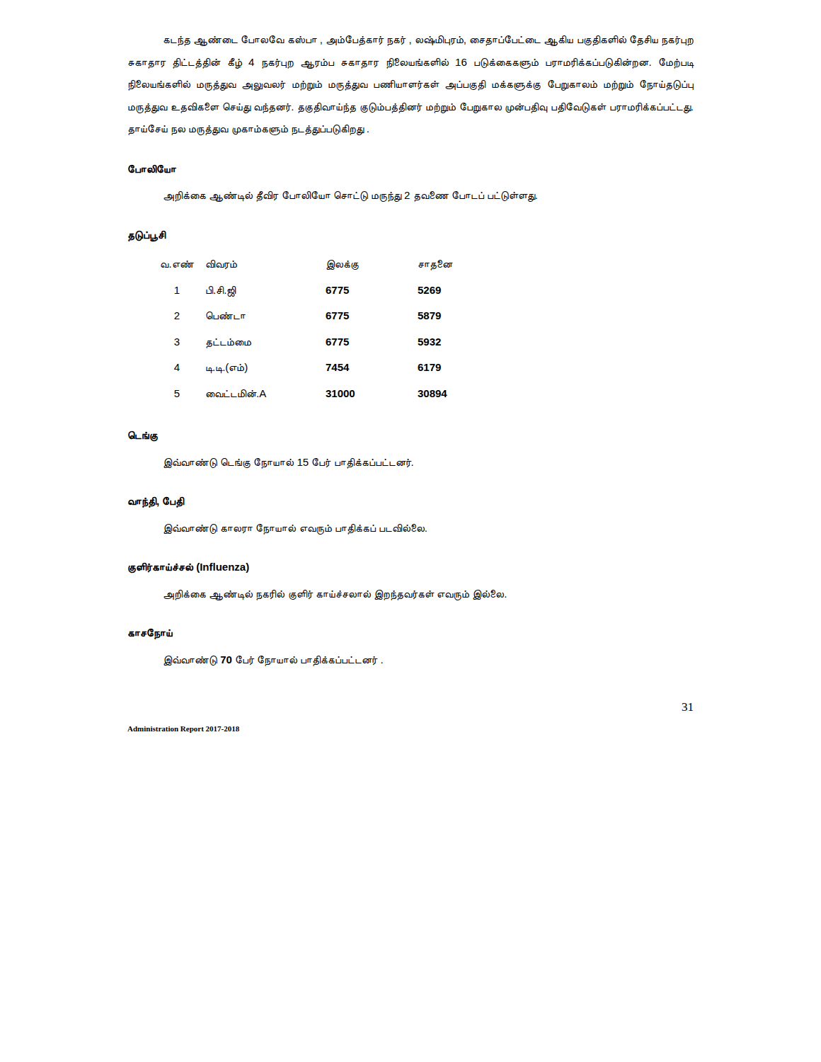கடந்த ஆண்டை போலவே கஸ்பா , அம்பேத்கார் நகர் , லஷ்மிபுரம், சைதாப்பேட்டை ஆகிய பகுதிகளில் தேசிய நகர்புற சுகாதார திட்டத்தின் கீழ் 4 நகர்புற ஆரம்ப சுகாதார நிலையங்களில் 16 படுக்கைகளும் பராமரிக்கப்படுகின்றன. மேற்படி நிலையங்களில் மருத்துவ அலுவலர் மற்றும் மருத்துவ பணியாளர்கள் அப்பகுதி மக்களுக்கு பேறுகாலம் மற்றும் நோய்தடுப்பு மருத்துவ உதவிகளை செய்து வந்தனர். தகுதிவாய்ந்த குடும்பத்தினர் மற்றும் பேறுகால முன்பதிவு பதிவேடுகள் பராமரிக்கப்பட்டது. தாய்சேய் நல மருத்துவ முகாம்களும் நடத்துப்படுகிறது .
போலியோ
அறிக்கை ஆண்டில் தீவிர போலியோ சொட்டு மருந்து 2 தவணை போடப் பட்டுள்ளது.
தடுப்பூசி
| வ.எண் | விவரம் | இலக்கு | சாதனை |
| --- | --- | --- | --- |
| 1 | பி.சி.ஜி | 6775 | 5269 |
| 2 | பெண்டா | 6775 | 5879 |
| 3 | தட்டம்மை | 6775 | 5932 |
| 4 | டி.டி.(எம்) | 7454 | 6179 |
| 5 | வைட்டமின்.A | 31000 | 30894 |
டெங்கு
இவ்வாண்டு டெங்கு நோயால் 15 பேர் பாதிக்கப்பட்டனர்.
வாந்தி, பேதி
இவ்வாண்டு காலரா நோயால் எவரும் பாதிக்கப் படவில்லை.
குளிர்காய்ச்சல் (Influenza)
அறிக்கை ஆண்டில் நகரில் குளிர் காய்ச்சலால் இறந்தவர்கள் எவரும் இல்லை.
காசநோய்
இவ்வாண்டு 70 பேர் நோயால் பாதிக்கப்பட்டனர் .
31
Administration Report 2017-2018